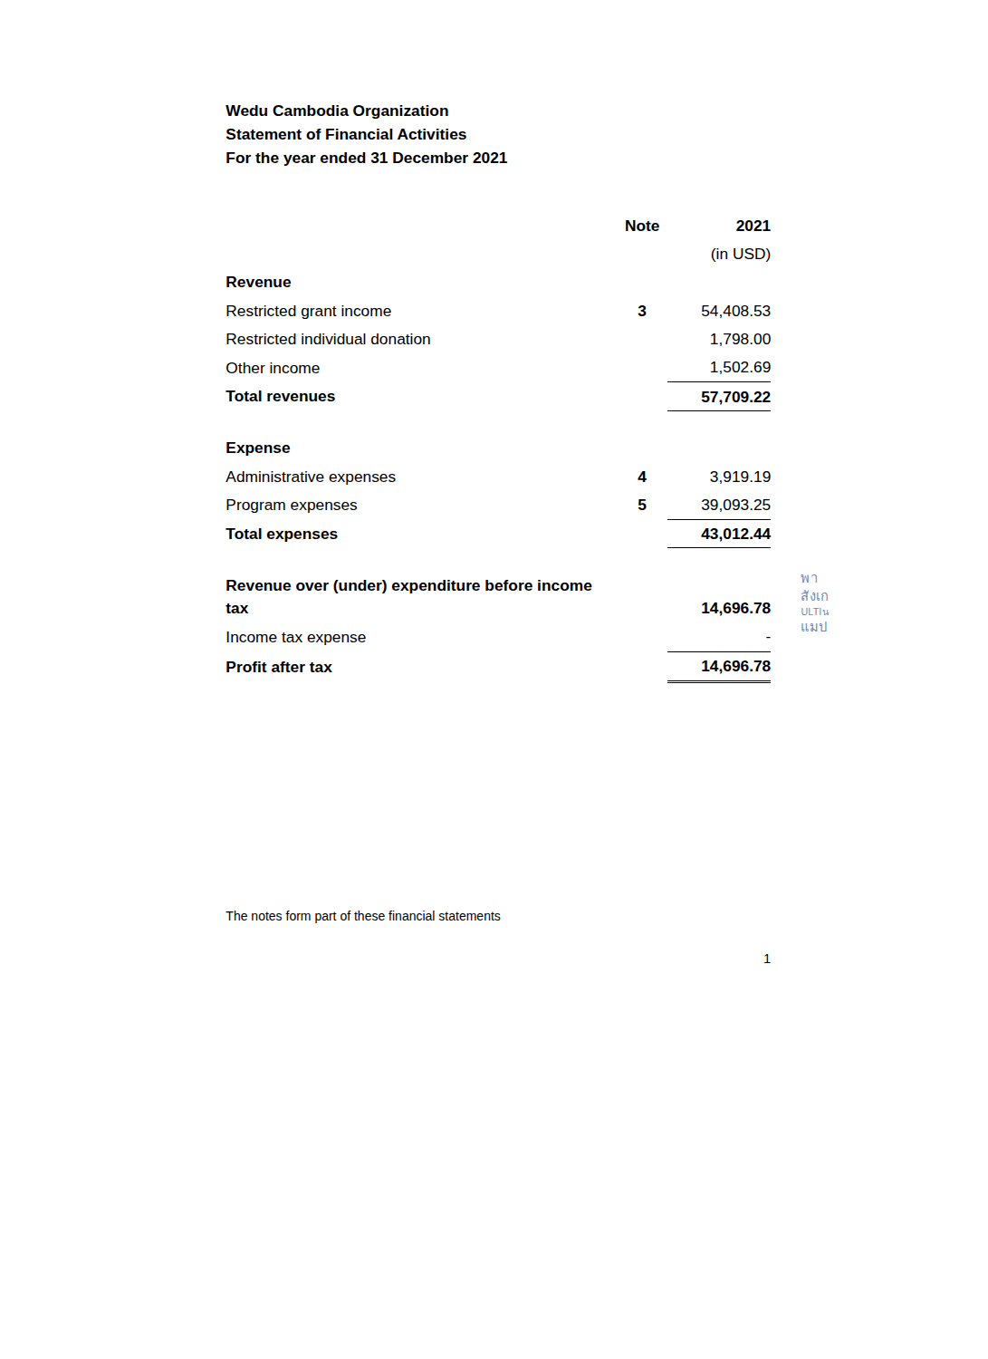Wedu Cambodia Organization
Statement of Financial Activities
For the year ended 31 December 2021
| | Note | 2021 |
| --- | --- | --- |
| | | (in USD) |
| Revenue | | |
| Restricted grant income | 3 | 54,408.53 |
| Restricted individual donation | | 1,798.00 |
| Other income | | 1,502.69 |
| Total revenues | | 57,709.22 |
| Expense | | |
| Administrative expenses | 4 | 3,919.19 |
| Program expenses | 5 | 39,093.25 |
| Total expenses | | 43,012.44 |
| Revenue over (under) expenditure before income tax | | 14,696.78 |
| Income tax expense | | - |
| Profit after tax | | 14,696.78 |
พา สังเก ULTIน แมป
The notes form part of these financial statements
1